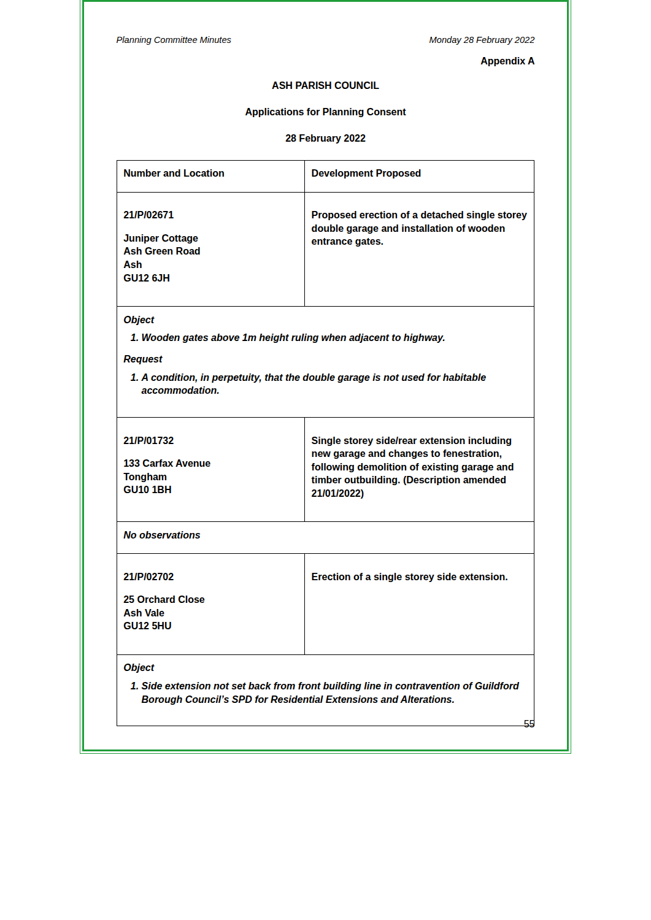Planning Committee Minutes Monday 28 February 2022
Appendix A
ASH PARISH COUNCIL
Applications for Planning Consent
28 February 2022
| Number and Location | Development Proposed |
| --- | --- |
| 21/P/02671 Juniper Cottage Ash Green Road Ash GU12 6JH | Proposed erection of a detached single storey double garage and installation of wooden entrance gates. |
| Object Wooden gates above 1m height ruling when adjacent to highway. Request A condition, in perpetuity, that the double garage is not used for habitable accommodation. |
| 21/P/01732 133 Carfax Avenue Tongham GU10 1BH | Single storey side/rear extension including new garage and changes to fenestration, following demolition of existing garage and timber outbuilding. (Description amended 21/01/2022) |
| No observations |
| 21/P/02702 25 Orchard Close Ash Vale GU12 5HU | Erection of a single storey side extension. |
| Object Side extension not set back from front building line in contravention of Guildford Borough Council’s SPD for Residential Extensions and Alterations. |
55